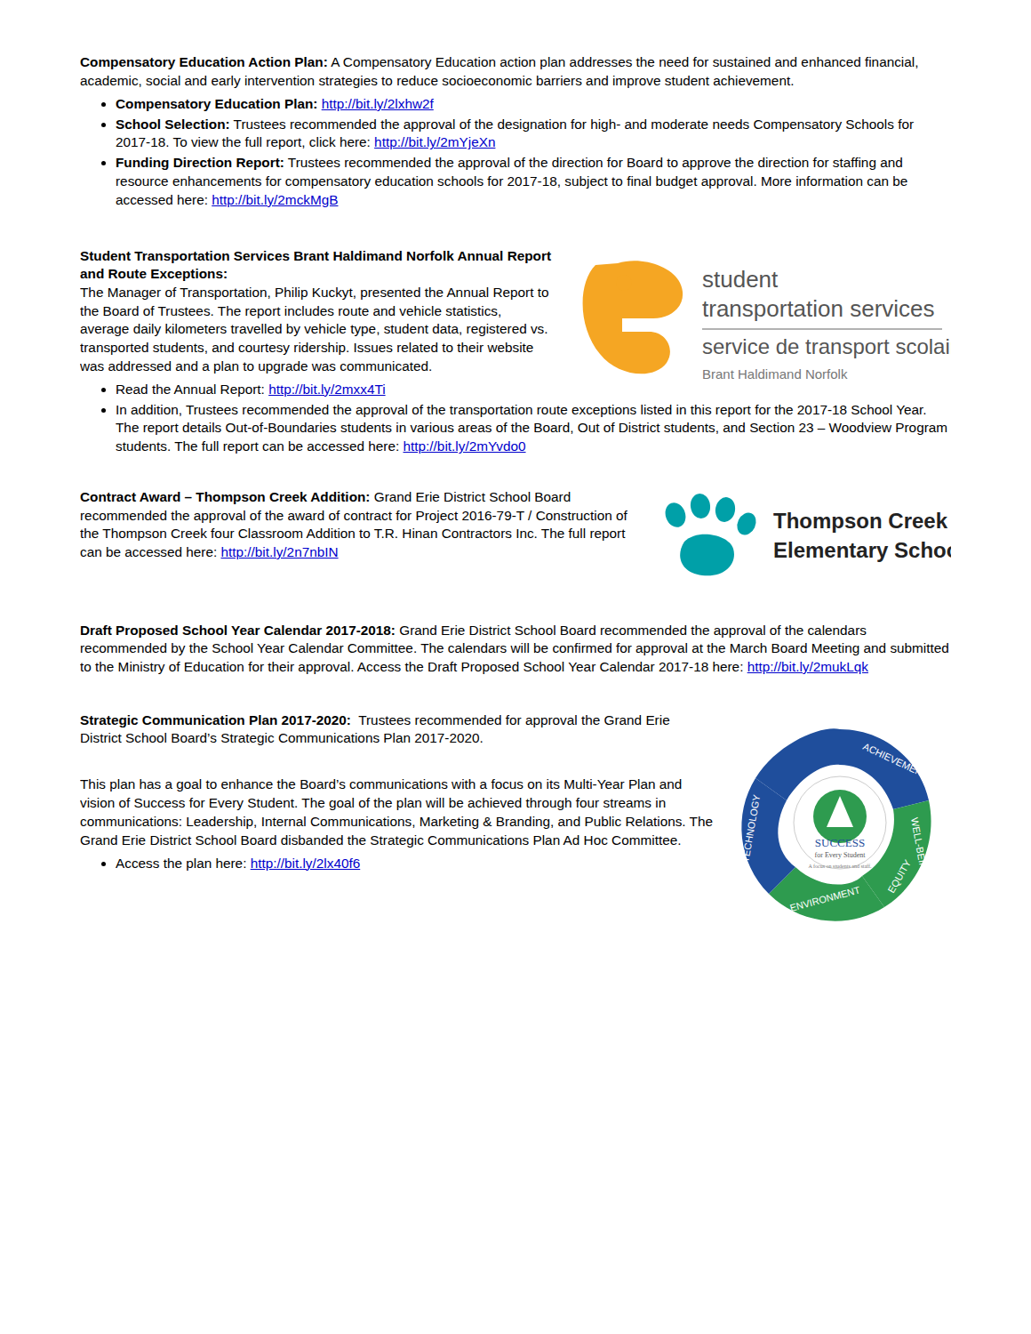Compensatory Education Action Plan: A Compensatory Education action plan addresses the need for sustained and enhanced financial, academic, social and early intervention strategies to reduce socioeconomic barriers and improve student achievement.
Compensatory Education Plan: http://bit.ly/2lxhw2f
School Selection: Trustees recommended the approval of the designation for high- and moderate needs Compensatory Schools for 2017-18. To view the full report, click here: http://bit.ly/2mYjeXn
Funding Direction Report: Trustees recommended the approval of the direction for Board to approve the direction for staffing and resource enhancements for compensatory education schools for 2017-18, subject to final budget approval. More information can be accessed here: http://bit.ly/2mckMgB
Student Transportation Services Brant Haldimand Norfolk Annual Report and Route Exceptions:
The Manager of Transportation, Philip Kuckyt, presented the Annual Report to the Board of Trustees. The report includes route and vehicle statistics, average daily kilometers travelled by vehicle type, student data, registered vs. transported students, and courtesy ridership. Issues related to their website was addressed and a plan to upgrade was communicated.
Read the Annual Report: http://bit.ly/2mxx4Ti
In addition, Trustees recommended the approval of the transportation route exceptions listed in this report for the 2017-18 School Year. The report details Out-of-Boundaries students in various areas of the Board, Out of District students, and Section 23 – Woodview Program students. The full report can be accessed here: http://bit.ly/2mYvdo0
Contract Award – Thompson Creek Addition: Grand Erie District School Board recommended the approval of the award of contract for Project 2016-79-T / Construction of the Thompson Creek four Classroom Addition to T.R. Hinan Contractors Inc. The full report can be accessed here: http://bit.ly/2n7nbIN
Draft Proposed School Year Calendar 2017-2018: Grand Erie District School Board recommended the approval of the calendars recommended by the School Year Calendar Committee. The calendars will be confirmed for approval at the March Board Meeting and submitted to the Ministry of Education for their approval. Access the Draft Proposed School Year Calendar 2017-18 here: http://bit.ly/2mukLqk
Strategic Communication Plan 2017-2020: Trustees recommended for approval the Grand Erie District School Board’s Strategic Communications Plan 2017-2020.
This plan has a goal to enhance the Board’s communications with a focus on its Multi-Year Plan and vision of Success for Every Student. The goal of the plan will be achieved through four streams in communications: Leadership, Internal Communications, Marketing & Branding, and Public Relations. The Grand Erie District School Board disbanded the Strategic Communications Plan Ad Hoc Committee.
Access the plan here: http://bit.ly/2lx40f6